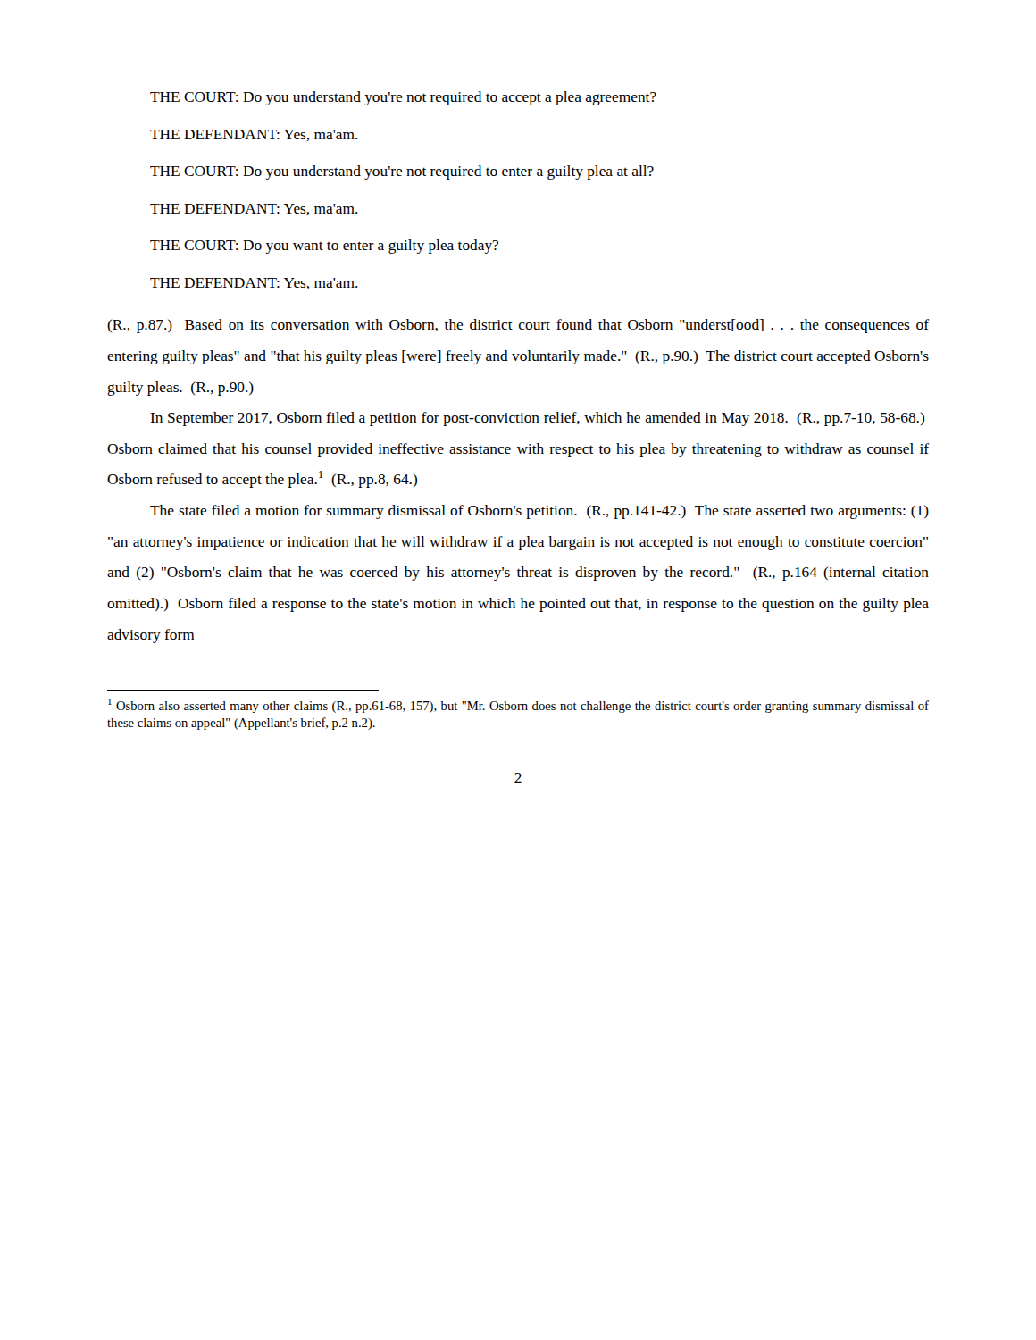THE COURT: Do you understand you're not required to accept a plea agreement?
THE DEFENDANT: Yes, ma'am.
THE COURT: Do you understand you're not required to enter a guilty plea at all?
THE DEFENDANT: Yes, ma'am.
THE COURT: Do you want to enter a guilty plea today?
THE DEFENDANT: Yes, ma'am.
(R., p.87.) Based on its conversation with Osborn, the district court found that Osborn "underst[ood] . . . the consequences of entering guilty pleas" and "that his guilty pleas [were] freely and voluntarily made." (R., p.90.) The district court accepted Osborn's guilty pleas. (R., p.90.)
In September 2017, Osborn filed a petition for post-conviction relief, which he amended in May 2018. (R., pp.7-10, 58-68.) Osborn claimed that his counsel provided ineffective assistance with respect to his plea by threatening to withdraw as counsel if Osborn refused to accept the plea.1 (R., pp.8, 64.)
The state filed a motion for summary dismissal of Osborn's petition. (R., pp.141-42.) The state asserted two arguments: (1) "an attorney's impatience or indication that he will withdraw if a plea bargain is not accepted is not enough to constitute coercion" and (2) "Osborn's claim that he was coerced by his attorney's threat is disproven by the record." (R., p.164 (internal citation omitted).) Osborn filed a response to the state's motion in which he pointed out that, in response to the question on the guilty plea advisory form
1 Osborn also asserted many other claims (R., pp.61-68, 157), but "Mr. Osborn does not challenge the district court's order granting summary dismissal of these claims on appeal" (Appellant's brief, p.2 n.2).
2